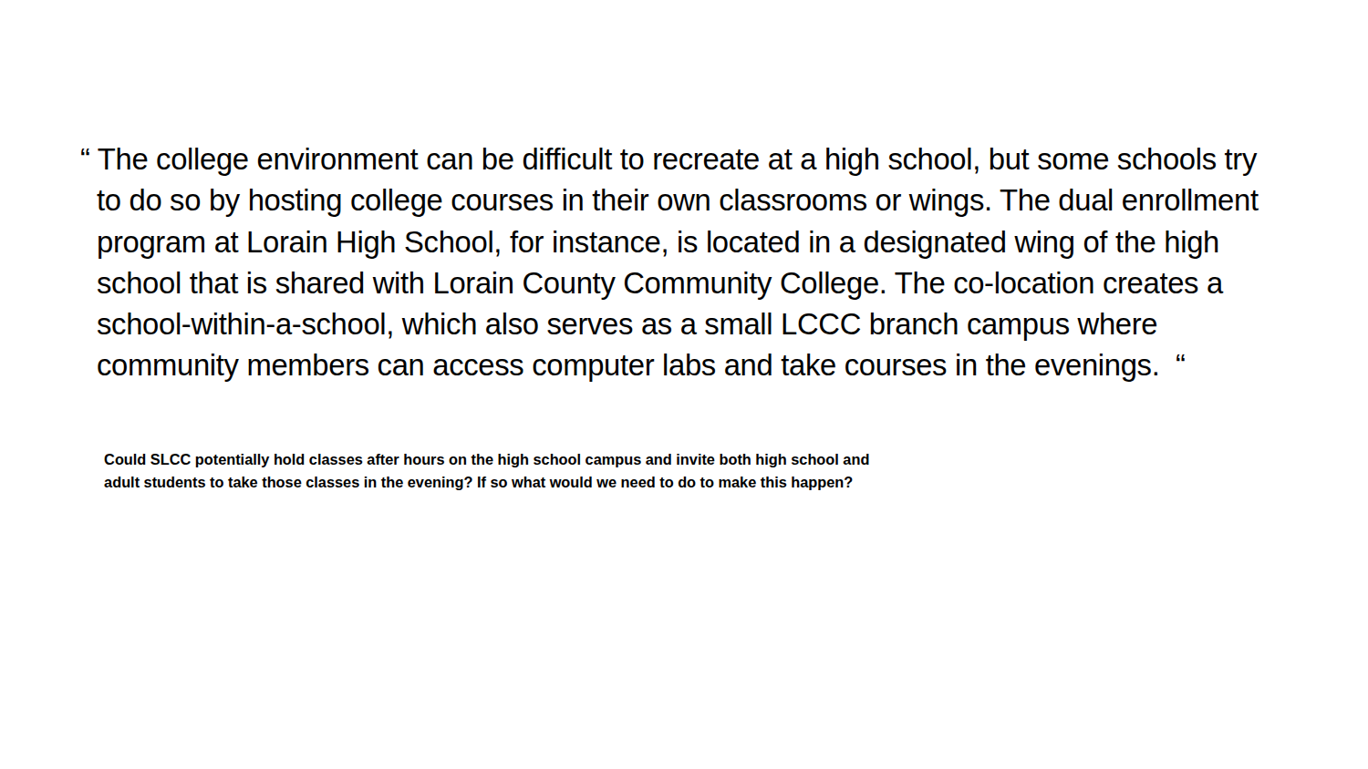“ The college environment can be difficult to recreate at a high school, but some schools try to do so by hosting college courses in their own classrooms or wings. The dual enrollment program at Lorain High School, for instance, is located in a designated wing of the high school that is shared with Lorain County Community College. The co-location creates a school-within-a-school, which also serves as a small LCCC branch campus where community members can access computer labs and take courses in the evenings. “
Could SLCC potentially hold classes after hours on the high school campus and invite both high school and adult students to take those classes in the evening? If so what would we need to do to make this happen?